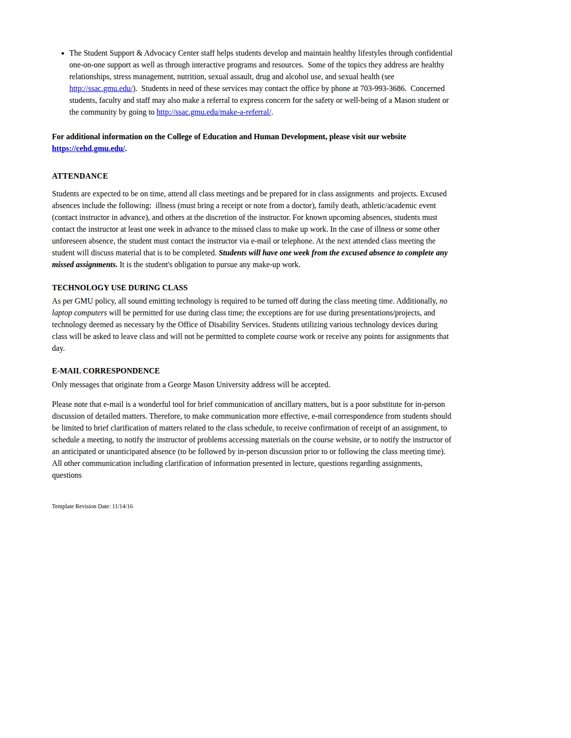The Student Support & Advocacy Center staff helps students develop and maintain healthy lifestyles through confidential one-on-one support as well as through interactive programs and resources. Some of the topics they address are healthy relationships, stress management, nutrition, sexual assault, drug and alcohol use, and sexual health (see http://ssac.gmu.edu/). Students in need of these services may contact the office by phone at 703-993-3686. Concerned students, faculty and staff may also make a referral to express concern for the safety or well-being of a Mason student or the community by going to http://ssac.gmu.edu/make-a-referral/.
For additional information on the College of Education and Human Development, please visit our website https://cehd.gmu.edu/.
ATTENDANCE
Students are expected to be on time, attend all class meetings and be prepared for in class assignments and projects. Excused absences include the following: illness (must bring a receipt or note from a doctor), family death, athletic/academic event (contact instructor in advance), and others at the discretion of the instructor. For known upcoming absences, students must contact the instructor at least one week in advance to the missed class to make up work. In the case of illness or some other unforeseen absence, the student must contact the instructor via e-mail or telephone. At the next attended class meeting the student will discuss material that is to be completed. Students will have one week from the excused absence to complete any missed assignments. It is the student's obligation to pursue any make-up work.
TECHNOLOGY USE DURING CLASS
As per GMU policy, all sound emitting technology is required to be turned off during the class meeting time. Additionally, no laptop computers will be permitted for use during class time; the exceptions are for use during presentations/projects, and technology deemed as necessary by the Office of Disability Services. Students utilizing various technology devices during class will be asked to leave class and will not be permitted to complete course work or receive any points for assignments that day.
E-MAIL CORRESPONDENCE
Only messages that originate from a George Mason University address will be accepted.
Please note that e-mail is a wonderful tool for brief communication of ancillary matters, but is a poor substitute for in-person discussion of detailed matters. Therefore, to make communication more effective, e-mail correspondence from students should be limited to brief clarification of matters related to the class schedule, to receive confirmation of receipt of an assignment, to schedule a meeting, to notify the instructor of problems accessing materials on the course website, or to notify the instructor of an anticipated or unanticipated absence (to be followed by in-person discussion prior to or following the class meeting time). All other communication including clarification of information presented in lecture, questions regarding assignments, questions
Template Revision Date: 11/14/16